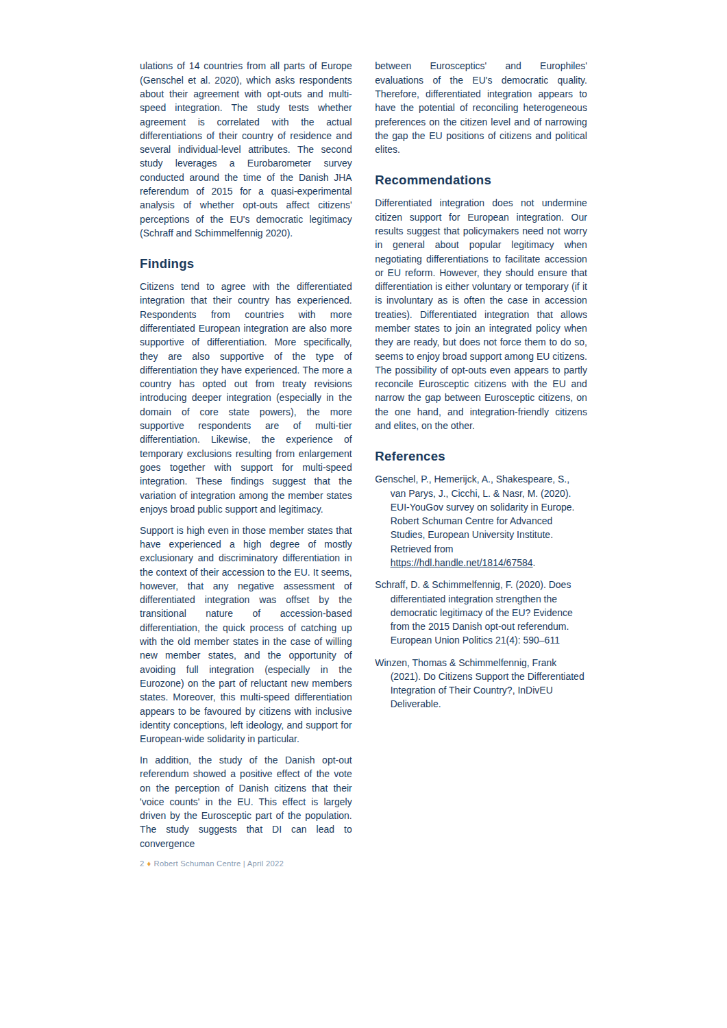ulations of 14 countries from all parts of Europe (Genschel et al. 2020), which asks respondents about their agreement with opt-outs and multi-speed integration. The study tests whether agreement is correlated with the actual differentiations of their country of residence and several individual-level attributes. The second study leverages a Eurobarometer survey conducted around the time of the Danish JHA referendum of 2015 for a quasi-experimental analysis of whether opt-outs affect citizens' perceptions of the EU's democratic legitimacy (Schraff and Schimmelfennig 2020).
Findings
Citizens tend to agree with the differentiated integration that their country has experienced. Respondents from countries with more differentiated European integration are also more supportive of differentiation. More specifically, they are also supportive of the type of differentiation they have experienced. The more a country has opted out from treaty revisions introducing deeper integration (especially in the domain of core state powers), the more supportive respondents are of multi-tier differentiation. Likewise, the experience of temporary exclusions resulting from enlargement goes together with support for multi-speed integration. These findings suggest that the variation of integration among the member states enjoys broad public support and legitimacy.
Support is high even in those member states that have experienced a high degree of mostly exclusionary and discriminatory differentiation in the context of their accession to the EU. It seems, however, that any negative assessment of differentiated integration was offset by the transitional nature of accession-based differentiation, the quick process of catching up with the old member states in the case of willing new member states, and the opportunity of avoiding full integration (especially in the Eurozone) on the part of reluctant new members states. Moreover, this multi-speed differentiation appears to be favoured by citizens with inclusive identity conceptions, left ideology, and support for European-wide solidarity in particular.
In addition, the study of the Danish opt-out referendum showed a positive effect of the vote on the perception of Danish citizens that their 'voice counts' in the EU. This effect is largely driven by the Eurosceptic part of the population. The study suggests that DI can lead to convergence
between Eurosceptics' and Europhiles' evaluations of the EU's democratic quality. Therefore, differentiated integration appears to have the potential of reconciling heterogeneous preferences on the citizen level and of narrowing the gap the EU positions of citizens and political elites.
Recommendations
Differentiated integration does not undermine citizen support for European integration. Our results suggest that policymakers need not worry in general about popular legitimacy when negotiating differentiations to facilitate accession or EU reform. However, they should ensure that differentiation is either voluntary or temporary (if it is involuntary as is often the case in accession treaties). Differentiated integration that allows member states to join an integrated policy when they are ready, but does not force them to do so, seems to enjoy broad support among EU citizens. The possibility of opt-outs even appears to partly reconcile Eurosceptic citizens with the EU and narrow the gap between Eurosceptic citizens, on the one hand, and integration-friendly citizens and elites, on the other.
References
Genschel, P., Hemerijck, A., Shakespeare, S., van Parys, J., Cicchi, L. & Nasr, M. (2020). EUI-YouGov survey on solidarity in Europe. Robert Schuman Centre for Advanced Studies, European University Institute. Retrieved from https://hdl.handle.net/1814/67584.
Schraff, D. & Schimmelfennig, F. (2020). Does differentiated integration strengthen the democratic legitimacy of the EU? Evidence from the 2015 Danish opt-out referendum. European Union Politics 21(4): 590–611
Winzen, Thomas & Schimmelfennig, Frank (2021). Do Citizens Support the Differentiated Integration of Their Country?, InDivEU Deliverable.
2♦Robert Schuman Centre | April 2022